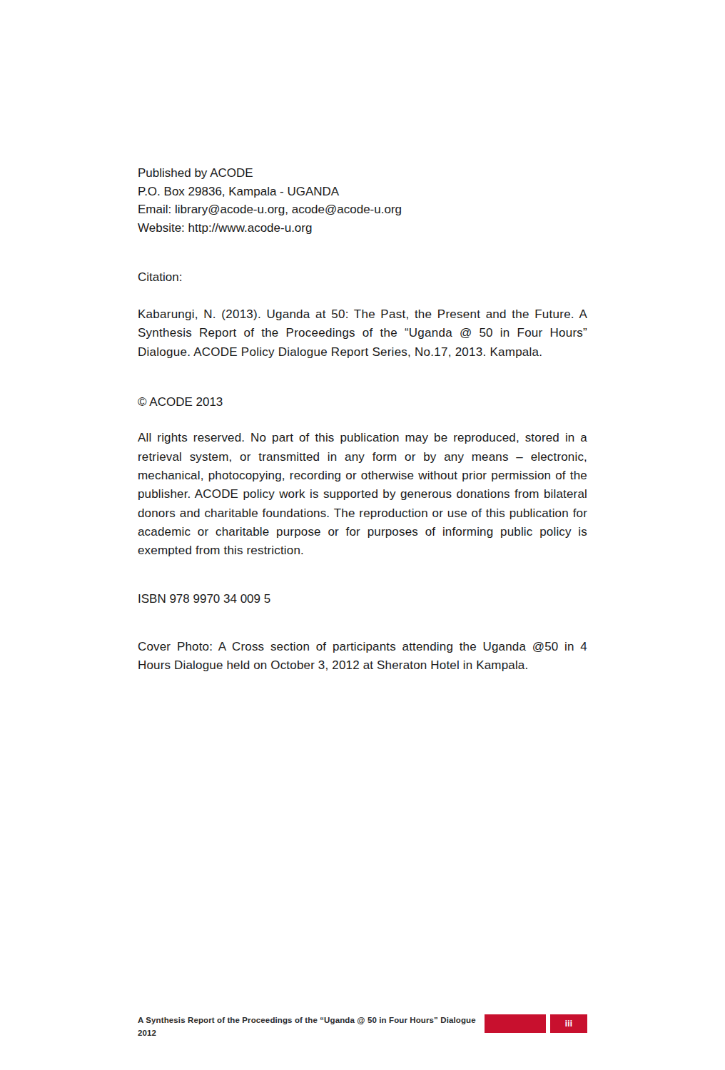Published by ACODE
P.O. Box 29836, Kampala - UGANDA
Email: library@acode-u.org, acode@acode-u.org
Website: http://www.acode-u.org
Citation:
Kabarungi, N. (2013). Uganda at 50: The Past, the Present and the Future. A Synthesis Report of the Proceedings of the “Uganda @ 50 in Four Hours” Dialogue. ACODE Policy Dialogue Report Series, No.17, 2013. Kampala.
© ACODE 2013
All rights reserved. No part of this publication may be reproduced, stored in a retrieval system, or transmitted in any form or by any means – electronic, mechanical, photocopying, recording or otherwise without prior permission of the publisher. ACODE policy work is supported by generous donations from bilateral donors and charitable foundations. The reproduction or use of this publication for academic or charitable purpose or for purposes of informing public policy is exempted from this restriction.
ISBN 978 9970 34 009 5
Cover Photo: A Cross section of participants attending the Uganda @50 in 4 Hours Dialogue held on October 3, 2012 at Sheraton Hotel in Kampala.
A Synthesis Report of the Proceedings of the “Uganda @ 50 in Four Hours” Dialogue 2012
iii